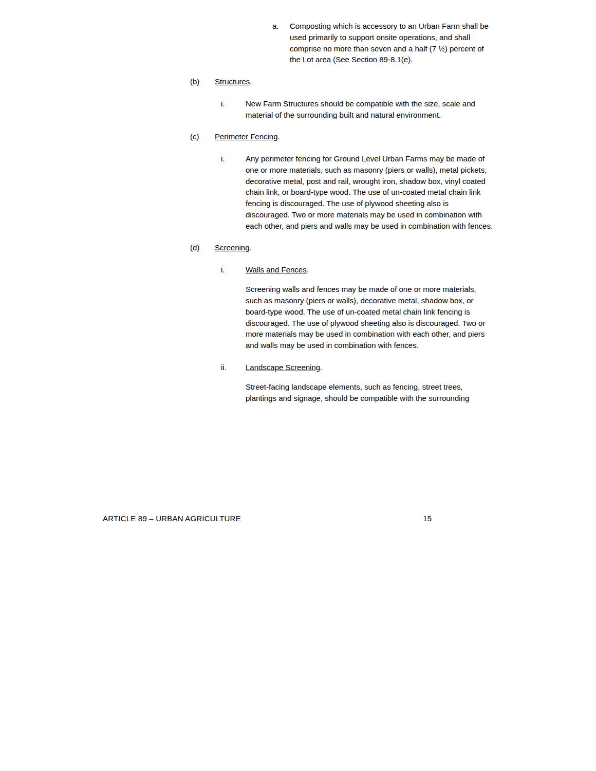a.
Composting which is accessory to an Urban Farm shall be used primarily to support onsite operations, and shall comprise no more than seven and a half (7 ½) percent of the Lot area (See Section 89-8.1(e).
(b)
Structures.
i.
New Farm Structures should be compatible with the size, scale and material of the surrounding built and natural environment.
(c)
Perimeter Fencing.
i.
Any perimeter fencing for Ground Level Urban Farms may be made of one or more materials, such as masonry (piers or walls), metal pickets, decorative metal, post and rail, wrought iron, shadow box, vinyl coated chain link, or board-type wood. The use of un-coated metal chain link fencing is discouraged. The use of plywood sheeting also is discouraged. Two or more materials may be used in combination with each other, and piers and walls may be used in combination with fences.
(d)
Screening.
i.
Walls and Fences.
Screening walls and fences may be made of one or more materials, such as masonry (piers or walls), decorative metal, shadow box, or board-type wood. The use of un-coated metal chain link fencing is discouraged. The use of plywood sheeting also is discouraged. Two or more materials may be used in combination with each other, and piers and walls may be used in combination with fences.
ii.
Landscape Screening.
Street-facing landscape elements, such as fencing, street trees, plantings and signage, should be compatible with the surrounding
ARTICLE 89 – URBAN AGRICULTURE
15